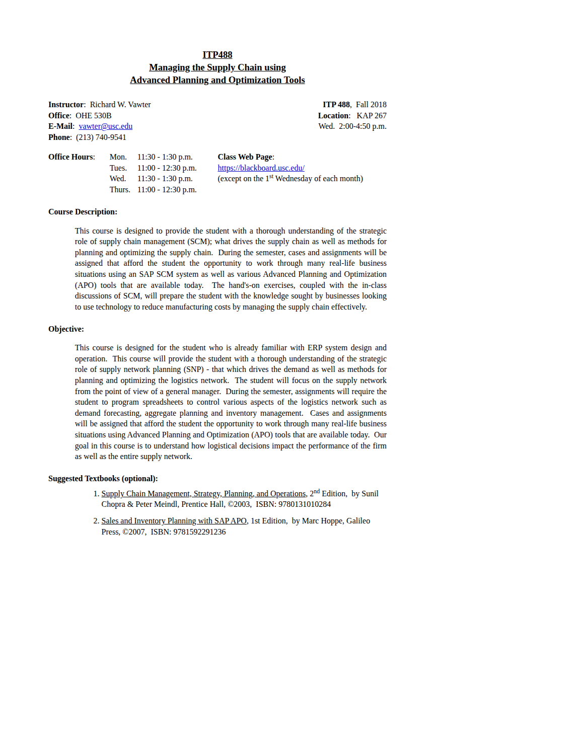ITP488 Managing the Supply Chain using Advanced Planning and Optimization Tools
| Instructor : Richard W. Vawter | ITP 488 , Fall 2018 |
| Office : OHE 530B | Location : KAP 267 |
| E-Mail : vawter@usc.edu | Wed. 2:00-4:50 p.m. |
| Phone : (213) 740-9541 | |
| Office Hours : | Mon. | 11:30 - 1:30 p.m. | Class Web Page : |
| | Tues. | 11:00 - 12:30 p.m. | https://blackboard.usc.edu/ |
| | Wed. | 11:30 - 1:30 p.m. | (except on the 1 st Wednesday of each month) |
| | Thurs. | 11:00 - 12:30 p.m. | |
Course Description:
This course is designed to provide the student with a thorough understanding of the strategic role of supply chain management (SCM); what drives the supply chain as well as methods for planning and optimizing the supply chain. During the semester, cases and assignments will be assigned that afford the student the opportunity to work through many real-life business situations using an SAP SCM system as well as various Advanced Planning and Optimization (APO) tools that are available today. The hand's-on exercises, coupled with the in-class discussions of SCM, will prepare the student with the knowledge sought by businesses looking to use technology to reduce manufacturing costs by managing the supply chain effectively.
Objective:
This course is designed for the student who is already familiar with ERP system design and operation. This course will provide the student with a thorough understanding of the strategic role of supply network planning (SNP) - that which drives the demand as well as methods for planning and optimizing the logistics network. The student will focus on the supply network from the point of view of a general manager. During the semester, assignments will require the student to program spreadsheets to control various aspects of the logistics network such as demand forecasting, aggregate planning and inventory management. Cases and assignments will be assigned that afford the student the opportunity to work through many real-life business situations using Advanced Planning and Optimization (APO) tools that are available today. Our goal in this course is to understand how logistical decisions impact the performance of the firm as well as the entire supply network.
Suggested Textbooks (optional):
Supply Chain Management, Strategy, Planning, and Operations, 2nd Edition, by Sunil Chopra & Peter Meindl, Prentice Hall, ©2003, ISBN: 9780131010284
Sales and Inventory Planning with SAP APO, 1st Edition, by Marc Hoppe, Galileo Press, ©2007, ISBN: 9781592291236